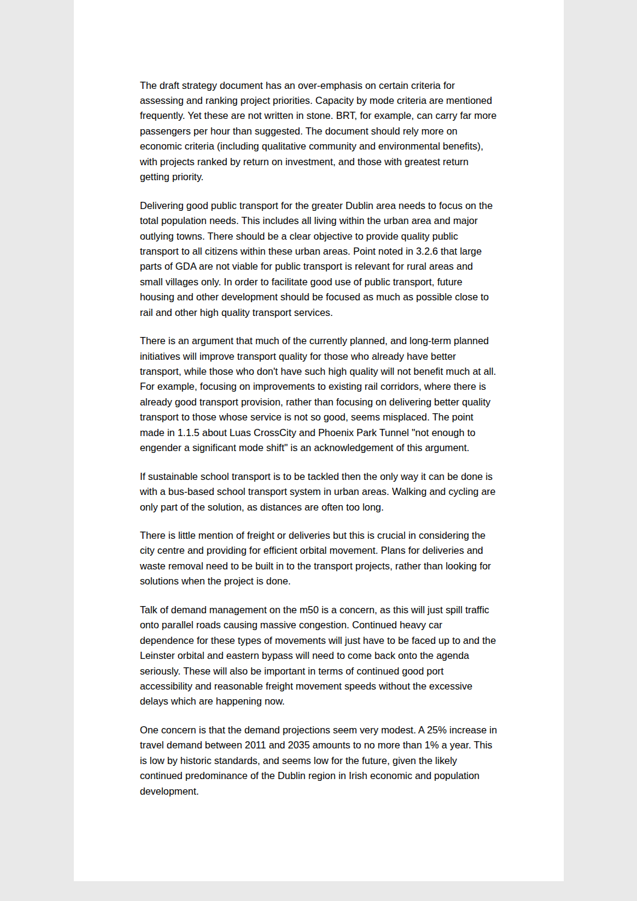The draft strategy document has an over-emphasis on certain criteria for assessing and ranking project priorities. Capacity by mode criteria are mentioned frequently. Yet these are not written in stone. BRT, for example, can carry far more passengers per hour than suggested. The document should rely more on economic criteria (including qualitative community and environmental benefits), with projects ranked by return on investment, and those with greatest return getting priority.
Delivering good public transport for the greater Dublin area needs to focus on the total population needs. This includes all living within the urban area and major outlying towns. There should be a clear objective to provide quality public transport to all citizens within these urban areas. Point noted in 3.2.6 that large parts of GDA are not viable for public transport is relevant for rural areas and small villages only. In order to facilitate good use of public transport, future housing and other development should be focused as much as possible close to rail and other high quality transport services.
There is an argument that much of the currently planned, and long-term planned initiatives will improve transport quality for those who already have better transport, while those who don't have such high quality will not benefit much at all. For example, focusing on improvements to existing rail corridors, where there is already good transport provision, rather than focusing on delivering better quality transport to those whose service is not so good, seems misplaced. The point made in 1.1.5 about Luas CrossCity and Phoenix Park Tunnel "not enough to engender a significant mode shift" is an acknowledgement of this argument.
If sustainable school transport is to be tackled then the only way it can be done is with a bus-based school transport system in urban areas. Walking and cycling are only part of the solution, as distances are often too long.
There is little mention of freight or deliveries but this is crucial in considering the city centre and providing for efficient orbital movement. Plans for deliveries and waste removal need to be built in to the transport projects, rather than looking for solutions when the project is done.
Talk of demand management on the m50 is a concern, as this will just spill traffic onto parallel roads causing massive congestion. Continued heavy car dependence for these types of movements will just have to be faced up to and the Leinster orbital and eastern bypass will need to come back onto the agenda seriously. These will also be important in terms of continued good port accessibility and reasonable freight movement speeds without the excessive delays which are happening now.
One concern is that the demand projections seem very modest. A 25% increase in travel demand between 2011 and 2035 amounts to no more than 1% a year. This is low by historic standards, and seems low for the future, given the likely continued predominance of the Dublin region in Irish economic and population development.